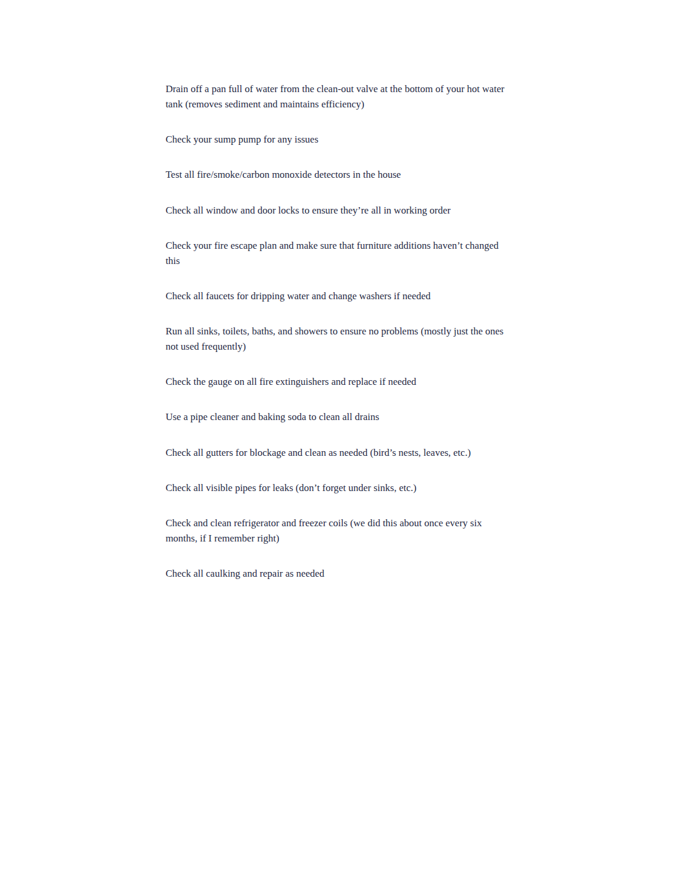Drain off a pan full of water from the clean-out valve at the bottom of your hot water tank (removes sediment and maintains efficiency)
Check your sump pump for any issues
Test all fire/smoke/carbon monoxide detectors in the house
Check all window and door locks to ensure they’re all in working order
Check your fire escape plan and make sure that furniture additions haven’t changed this
Check all faucets for dripping water and change washers if needed
Run all sinks, toilets, baths, and showers to ensure no problems (mostly just the ones not used frequently)
Check the gauge on all fire extinguishers and replace if needed
Use a pipe cleaner and baking soda to clean all drains
Check all gutters for blockage and clean as needed (bird’s nests, leaves, etc.)
Check all visible pipes for leaks (don’t forget under sinks, etc.)
Check and clean refrigerator and freezer coils (we did this about once every six months, if I remember right)
Check all caulking and repair as needed